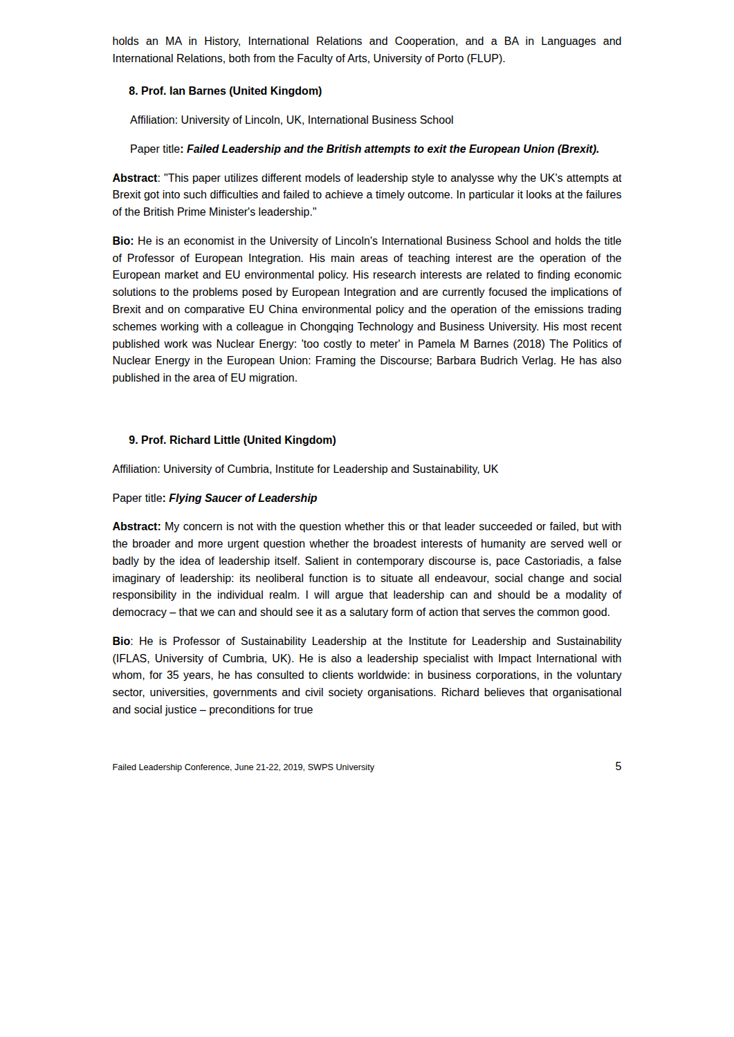holds an MA in History, International Relations and Cooperation, and a BA in Languages and International Relations, both from the Faculty of Arts, University of Porto (FLUP).
Prof. Ian Barnes (United Kingdom)
Affiliation: University of Lincoln, UK, International Business School
Paper title: Failed Leadership and the British attempts to exit the European Union (Brexit).
Abstract: "This paper utilizes different models of leadership style to analysse why the UK's attempts at Brexit got into such difficulties and failed to achieve a timely outcome. In particular it looks at the failures of the British Prime Minister's leadership."
Bio: He is an economist in the University of Lincoln's International Business School and holds the title of Professor of European Integration. His main areas of teaching interest are the operation of the European market and EU environmental policy. His research interests are related to finding economic solutions to the problems posed by European Integration and are currently focused the implications of Brexit and on comparative EU China environmental policy and the operation of the emissions trading schemes working with a colleague in Chongqing Technology and Business University. His most recent published work was Nuclear Energy: 'too costly to meter' in Pamela M Barnes (2018) The Politics of Nuclear Energy in the European Union: Framing the Discourse; Barbara Budrich Verlag. He has also published in the area of EU migration.
Prof. Richard Little (United Kingdom)
Affiliation: University of Cumbria, Institute for Leadership and Sustainability, UK
Paper title: Flying Saucer of Leadership
Abstract: My concern is not with the question whether this or that leader succeeded or failed, but with the broader and more urgent question whether the broadest interests of humanity are served well or badly by the idea of leadership itself. Salient in contemporary discourse is, pace Castoriadis, a false imaginary of leadership: its neoliberal function is to situate all endeavour, social change and social responsibility in the individual realm. I will argue that leadership can and should be a modality of democracy – that we can and should see it as a salutary form of action that serves the common good.
Bio: He is Professor of Sustainability Leadership at the Institute for Leadership and Sustainability (IFLAS, University of Cumbria, UK). He is also a leadership specialist with Impact International with whom, for 35 years, he has consulted to clients worldwide: in business corporations, in the voluntary sector, universities, governments and civil society organisations. Richard believes that organisational and social justice – preconditions for true
Failed Leadership Conference, June 21-22, 2019, SWPS University 5